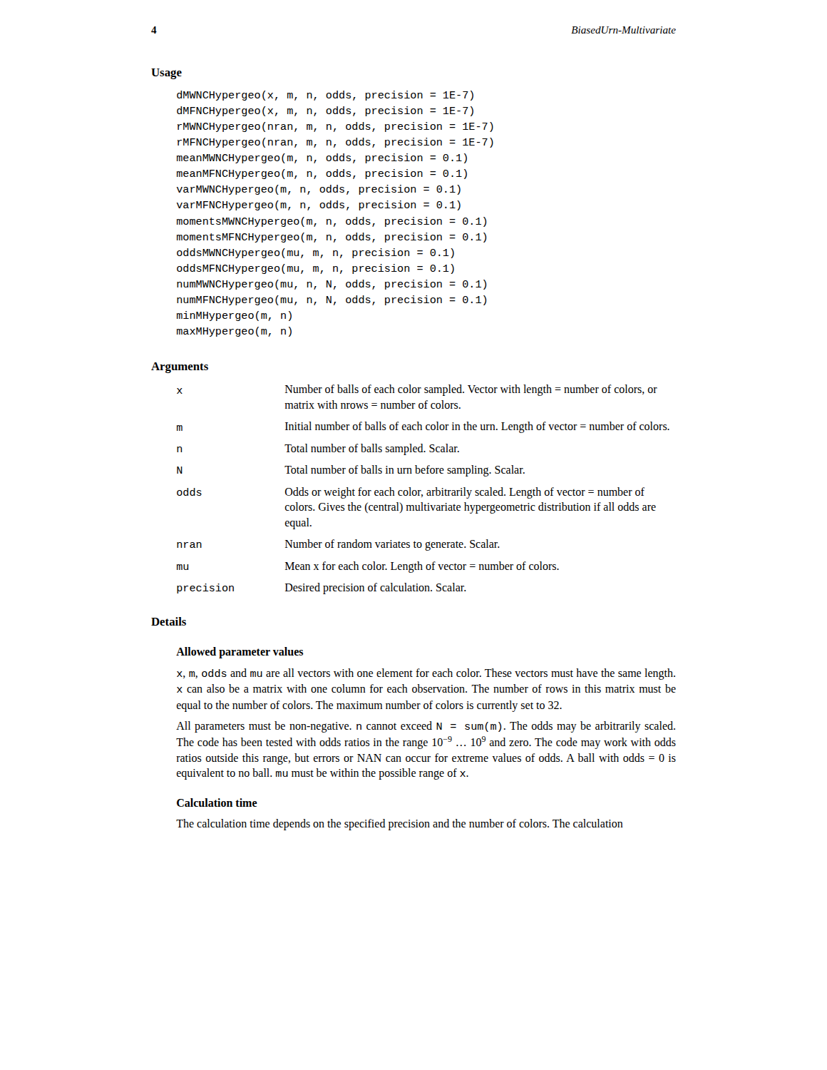4 BiasedUrn-Multivariate
Usage
dMWNCHypergeo(x, m, n, odds, precision = 1E-7)
dMFNCHypergeo(x, m, n, odds, precision = 1E-7)
rMWNCHypergeo(nran, m, n, odds, precision = 1E-7)
rMFNCHypergeo(nran, m, n, odds, precision = 1E-7)
meanMWNCHypergeo(m, n, odds, precision = 0.1)
meanMFNCHypergeo(m, n, odds, precision = 0.1)
varMWNCHypergeo(m, n, odds, precision = 0.1)
varMFNCHypergeo(m, n, odds, precision = 0.1)
momentsMWNCHypergeo(m, n, odds, precision = 0.1)
momentsMFNCHypergeo(m, n, odds, precision = 0.1)
oddsMWNCHypergeo(mu, m, n, precision = 0.1)
oddsMFNCHypergeo(mu, m, n, precision = 0.1)
numMWNCHypergeo(mu, n, N, odds, precision = 0.1)
numMFNCHypergeo(mu, n, N, odds, precision = 0.1)
minMHypergeo(m, n)
maxMHypergeo(m, n)
Arguments
x
Number of balls of each color sampled. Vector with length = number of colors, or matrix with nrows = number of colors.
m
Initial number of balls of each color in the urn. Length of vector = number of colors.
n
Total number of balls sampled. Scalar.
N
Total number of balls in urn before sampling. Scalar.
odds
Odds or weight for each color, arbitrarily scaled. Length of vector = number of colors. Gives the (central) multivariate hypergeometric distribution if all odds are equal.
nran
Number of random variates to generate. Scalar.
mu
Mean x for each color. Length of vector = number of colors.
precision
Desired precision of calculation. Scalar.
Details
Allowed parameter values
x, m, odds and mu are all vectors with one element for each color. These vectors must have the same length. x can also be a matrix with one column for each observation. The number of rows in this matrix must be equal to the number of colors. The maximum number of colors is currently set to 32.
All parameters must be non-negative. n cannot exceed N = sum(m). The odds may be arbitrarily scaled. The code has been tested with odds ratios in the range 10−9 … 109 and zero. The code may work with odds ratios outside this range, but errors or NAN can occur for extreme values of odds. A ball with odds = 0 is equivalent to no ball. mu must be within the possible range of x.
Calculation time
The calculation time depends on the specified precision and the number of colors. The calculation